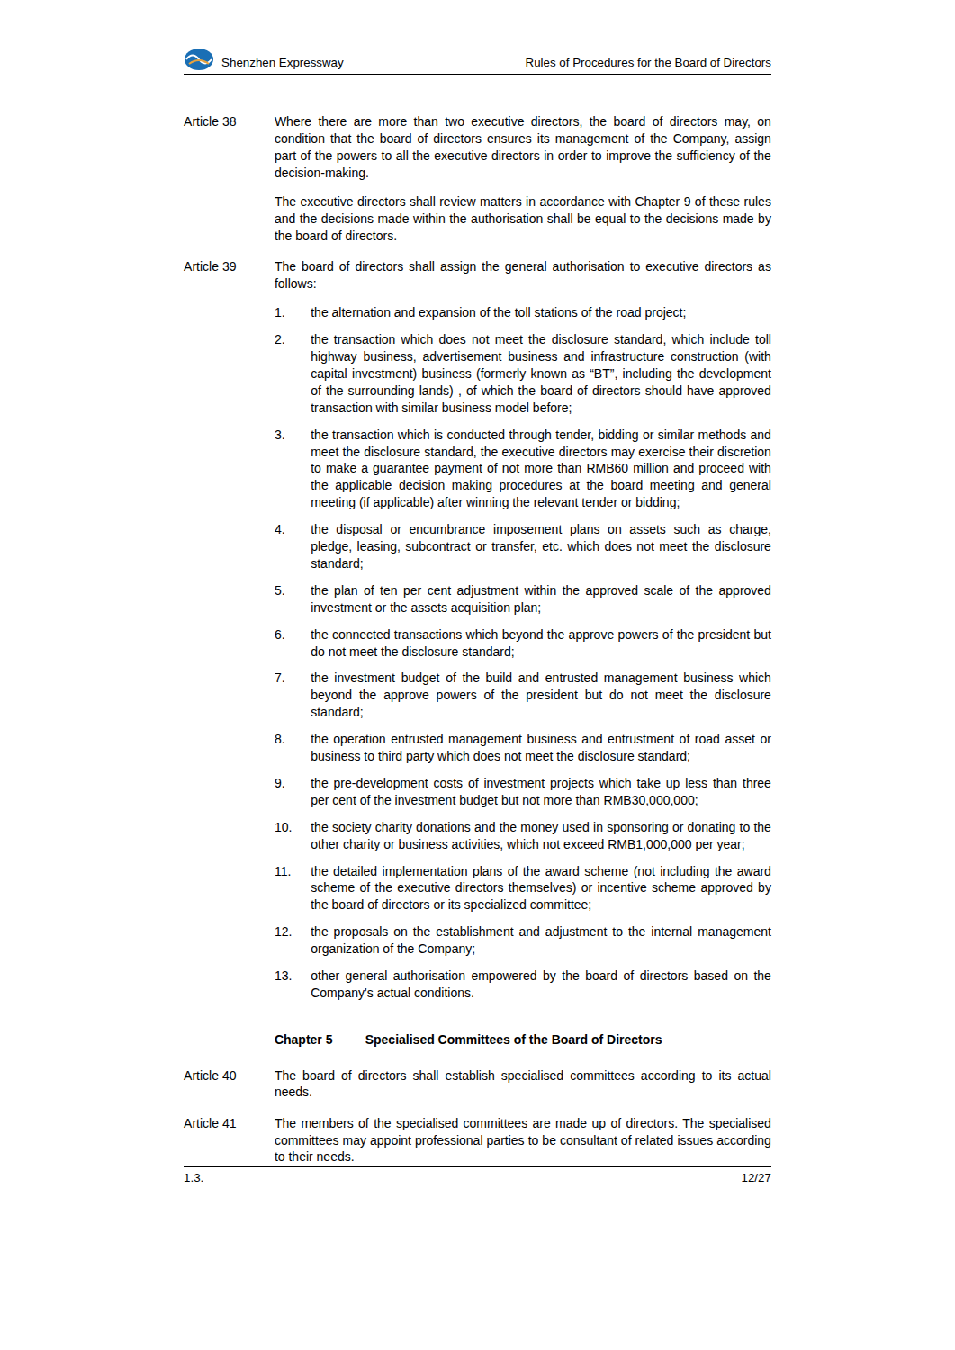Shenzhen Expressway
Rules of Procedures for the Board of Directors
Article 38
Where there are more than two executive directors, the board of directors may, on condition that the board of directors ensures its management of the Company, assign part of the powers to all the executive directors in order to improve the sufficiency of the decision-making.
The executive directors shall review matters in accordance with Chapter 9 of these rules and the decisions made within the authorisation shall be equal to the decisions made by the board of directors.
Article 39
The board of directors shall assign the general authorisation to executive directors as follows:
the alternation and expansion of the toll stations of the road project;
the transaction which does not meet the disclosure standard, which include toll highway business, advertisement business and infrastructure construction (with capital investment) business (formerly known as “BT”, including the development of the surrounding lands) , of which the board of directors should have approved transaction with similar business model before;
the transaction which is conducted through tender, bidding or similar methods and meet the disclosure standard, the executive directors may exercise their discretion to make a guarantee payment of not more than RMB60 million and proceed with the applicable decision making procedures at the board meeting and general meeting (if applicable) after winning the relevant tender or bidding;
the disposal or encumbrance imposement plans on assets such as charge, pledge, leasing, subcontract or transfer, etc. which does not meet the disclosure standard;
the plan of ten per cent adjustment within the approved scale of the approved investment or the assets acquisition plan;
the connected transactions which beyond the approve powers of the president but do not meet the disclosure standard;
the investment budget of the build and entrusted management business which beyond the approve powers of the president but do not meet the disclosure standard;
the operation entrusted management business and entrustment of road asset or business to third party which does not meet the disclosure standard;
the pre-development costs of investment projects which take up less than three per cent of the investment budget but not more than RMB30,000,000;
the society charity donations and the money used in sponsoring or donating to the other charity or business activities, which not exceed RMB1,000,000 per year;
the detailed implementation plans of the award scheme (not including the award scheme of the executive directors themselves) or incentive scheme approved by the board of directors or its specialized committee;
the proposals on the establishment and adjustment to the internal management organization of the Company;
other general authorisation empowered by the board of directors based on the Company's actual conditions.
Chapter 5 Specialised Committees of the Board of Directors
Article 40
The board of directors shall establish specialised committees according to its actual needs.
Article 41
The members of the specialised committees are made up of directors. The specialised committees may appoint professional parties to be consultant of related issues according to their needs.
1.3.
12/27